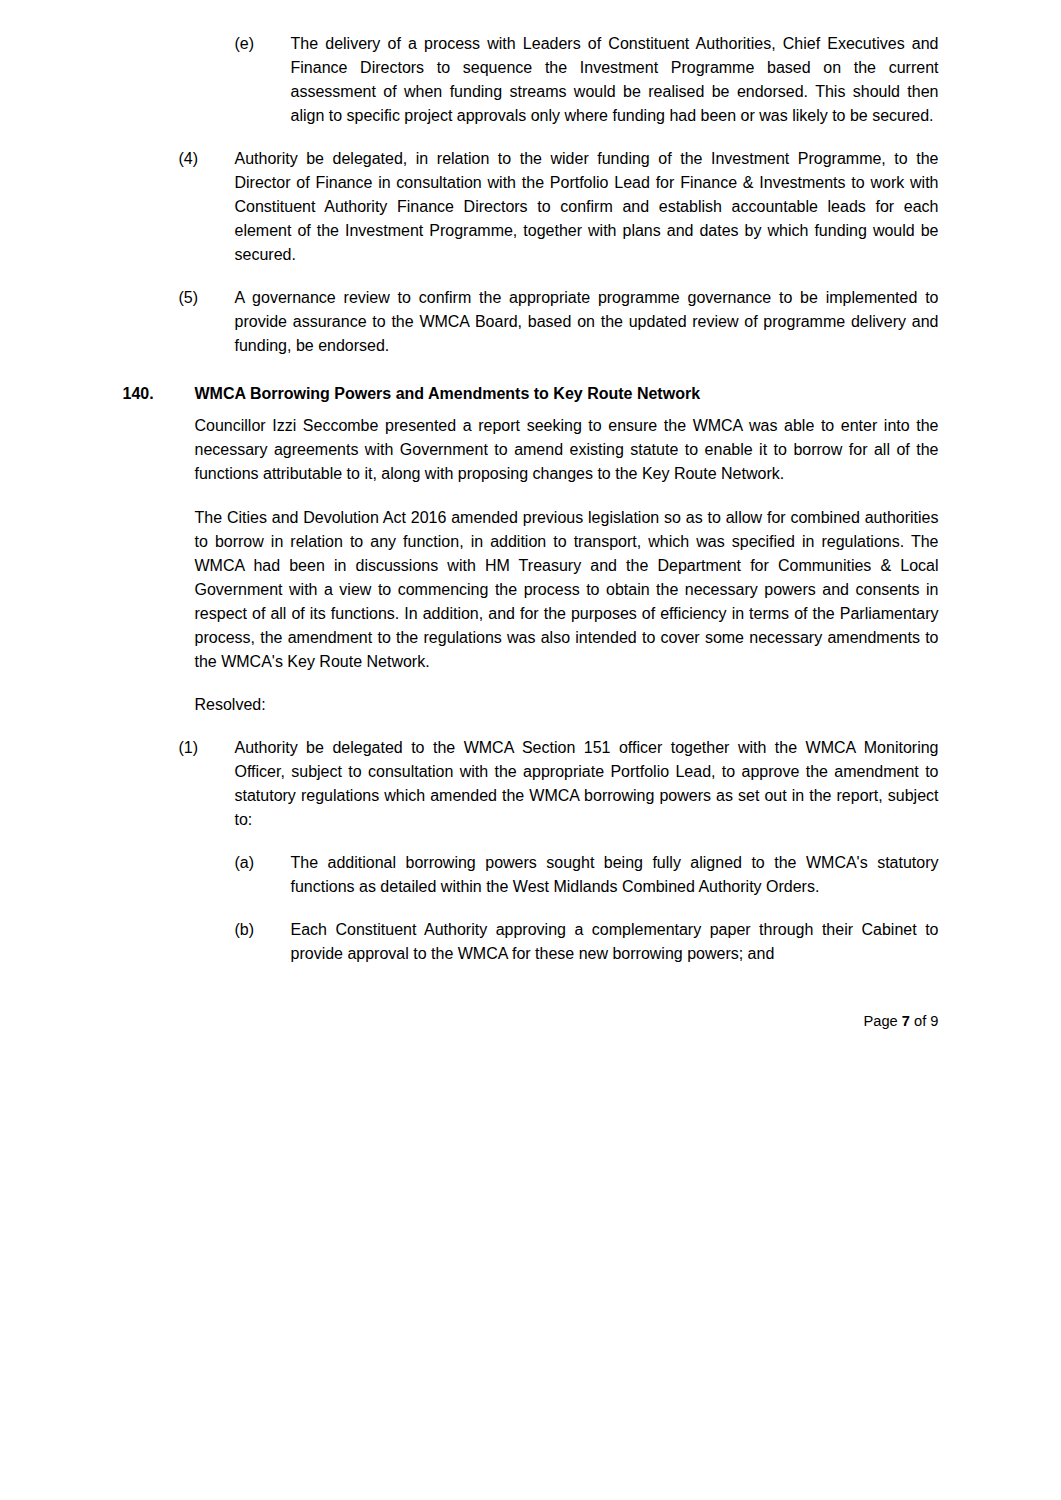(e)
The delivery of a process with Leaders of Constituent Authorities, Chief Executives and Finance Directors to sequence the Investment Programme based on the current assessment of when funding streams would be realised be endorsed. This should then align to specific project approvals only where funding had been or was likely to be secured.
(4)
Authority be delegated, in relation to the wider funding of the Investment Programme, to the Director of Finance in consultation with the Portfolio Lead for Finance & Investments to work with Constituent Authority Finance Directors to confirm and establish accountable leads for each element of the Investment Programme, together with plans and dates by which funding would be secured.
(5)
A governance review to confirm the appropriate programme governance to be implemented to provide assurance to the WMCA Board, based on the updated review of programme delivery and funding, be endorsed.
140. WMCA Borrowing Powers and Amendments to Key Route Network
Councillor Izzi Seccombe presented a report seeking to ensure the WMCA was able to enter into the necessary agreements with Government to amend existing statute to enable it to borrow for all of the functions attributable to it, along with proposing changes to the Key Route Network.
The Cities and Devolution Act 2016 amended previous legislation so as to allow for combined authorities to borrow in relation to any function, in addition to transport, which was specified in regulations. The WMCA had been in discussions with HM Treasury and the Department for Communities & Local Government with a view to commencing the process to obtain the necessary powers and consents in respect of all of its functions. In addition, and for the purposes of efficiency in terms of the Parliamentary process, the amendment to the regulations was also intended to cover some necessary amendments to the WMCA's Key Route Network.
Resolved:
(1)
Authority be delegated to the WMCA Section 151 officer together with the WMCA Monitoring Officer, subject to consultation with the appropriate Portfolio Lead, to approve the amendment to statutory regulations which amended the WMCA borrowing powers as set out in the report, subject to:
(a)
The additional borrowing powers sought being fully aligned to the WMCA's statutory functions as detailed within the West Midlands Combined Authority Orders.
(b)
Each Constituent Authority approving a complementary paper through their Cabinet to provide approval to the WMCA for these new borrowing powers; and
Page 7 of 9